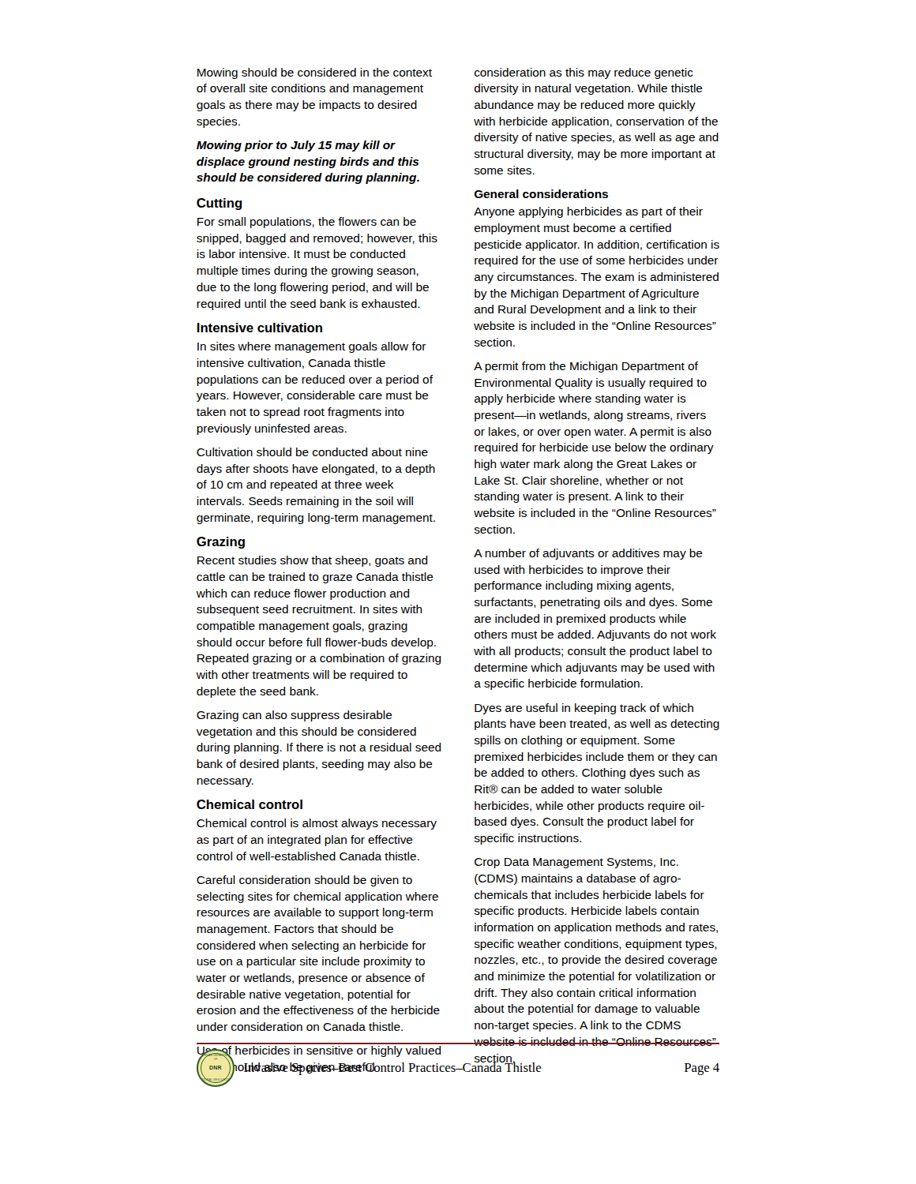Mowing should be considered in the context of overall site conditions and management goals as there may be impacts to desired species.
Mowing prior to July 15 may kill or displace ground nesting birds and this should be considered during planning.
Cutting
For small populations, the flowers can be snipped, bagged and removed; however, this is labor intensive. It must be conducted multiple times during the growing season, due to the long flowering period, and will be required until the seed bank is exhausted.
Intensive cultivation
In sites where management goals allow for intensive cultivation, Canada thistle populations can be reduced over a period of years. However, considerable care must be taken not to spread root fragments into previously uninfested areas.
Cultivation should be conducted about nine days after shoots have elongated, to a depth of 10 cm and repeated at three week intervals. Seeds remaining in the soil will germinate, requiring long-term management.
Grazing
Recent studies show that sheep, goats and cattle can be trained to graze Canada thistle which can reduce flower production and subsequent seed recruitment. In sites with compatible management goals, grazing should occur before full flower-buds develop. Repeated grazing or a combination of grazing with other treatments will be required to deplete the seed bank.
Grazing can also suppress desirable vegetation and this should be considered during planning. If there is not a residual seed bank of desired plants, seeding may also be necessary.
Chemical control
Chemical control is almost always necessary as part of an integrated plan for effective control of well-established Canada thistle.
Careful consideration should be given to selecting sites for chemical application where resources are available to support long-term management. Factors that should be considered when selecting an herbicide for use on a particular site include proximity to water or wetlands, presence or absence of desirable native vegetation, potential for erosion and the effectiveness of the herbicide under consideration on Canada thistle.
Use of herbicides in sensitive or highly valued sites should also be given careful consideration as this may reduce genetic diversity in natural vegetation. While thistle abundance may be reduced more quickly with herbicide application, conservation of the diversity of native species, as well as age and structural diversity, may be more important at some sites.
General considerations
Anyone applying herbicides as part of their employment must become a certified pesticide applicator. In addition, certification is required for the use of some herbicides under any circumstances. The exam is administered by the Michigan Department of Agriculture and Rural Development and a link to their website is included in the “Online Resources” section.
A permit from the Michigan Department of Environmental Quality is usually required to apply herbicide where standing water is present—in wetlands, along streams, rivers or lakes, or over open water. A permit is also required for herbicide use below the ordinary high water mark along the Great Lakes or Lake St. Clair shoreline, whether or not standing water is present. A link to their website is included in the “Online Resources” section.
A number of adjuvants or additives may be used with herbicides to improve their performance including mixing agents, surfactants, penetrating oils and dyes. Some are included in premixed products while others must be added. Adjuvants do not work with all products; consult the product label to determine which adjuvants may be used with a specific herbicide formulation.
Dyes are useful in keeping track of which plants have been treated, as well as detecting spills on clothing or equipment. Some premixed herbicides include them or they can be added to others. Clothing dyes such as Rit® can be added to water soluble herbicides, while other products require oil-based dyes. Consult the product label for specific instructions.
Crop Data Management Systems, Inc. (CDMS) maintains a database of agro-chemicals that includes herbicide labels for specific products. Herbicide labels contain information on application methods and rates, specific weather conditions, equipment types, nozzles, etc., to provide the desired coverage and minimize the potential for volatilization or drift. They also contain critical information about the potential for damage to valuable non-target species. A link to the CDMS website is included in the “Online Resources” section.
MICHIGAN DEPARTMENT OF
DNR
NATURAL RESOURCES
Invasive Species–Best Control Practices–Canada Thistle
Page 4